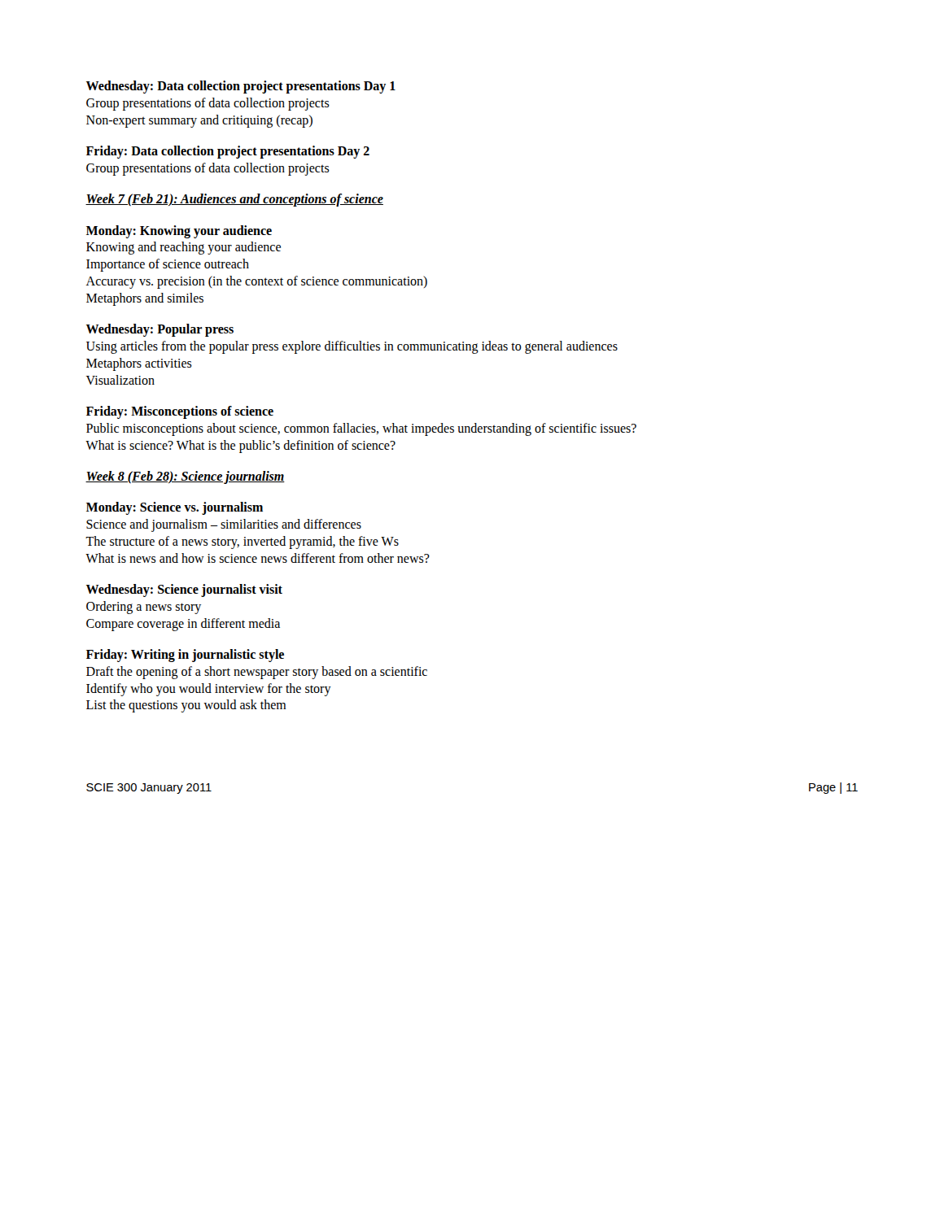Wednesday: Data collection project presentations Day 1
Group presentations of data collection projects
Non-expert summary and critiquing (recap)
Friday: Data collection project presentations Day 2
Group presentations of data collection projects
Week 7 (Feb 21): Audiences and conceptions of science
Monday: Knowing your audience
Knowing and reaching your audience
Importance of science outreach
Accuracy vs. precision (in the context of science communication)
Metaphors and similes
Wednesday: Popular press
Using articles from the popular press explore difficulties in communicating ideas to general audiences
Metaphors activities
Visualization
Friday: Misconceptions of science
Public misconceptions about science, common fallacies, what impedes understanding of scientific issues?
What is science? What is the public’s definition of science?
Week 8 (Feb 28): Science journalism
Monday: Science vs. journalism
Science and journalism – similarities and differences
The structure of a news story, inverted pyramid, the five Ws
What is news and how is science news different from other news?
Wednesday: Science journalist visit
Ordering a news story
Compare coverage in different media
Friday: Writing in journalistic style
Draft the opening of a short newspaper story based on a scientific
Identify who you would interview for the story
List the questions you would ask them
SCIE 300 January 2011 Page | 11